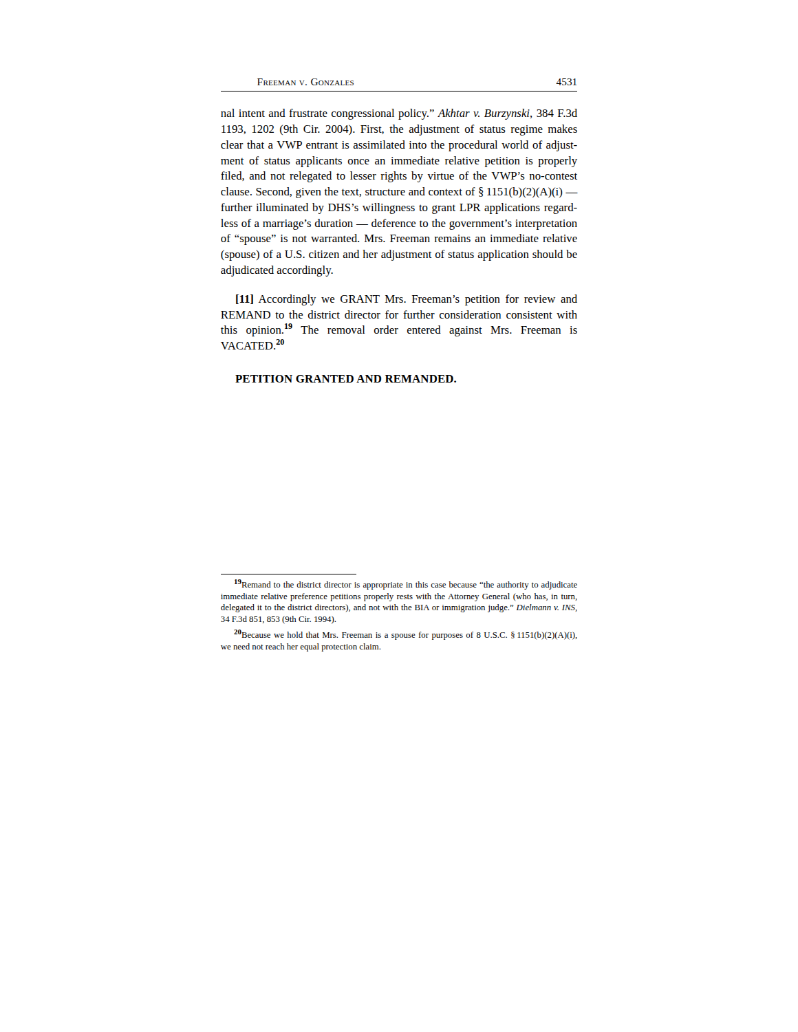Freeman v. Gonzales 4531
nal intent and frustrate congressional policy.” Akhtar v. Burzynski, 384 F.3d 1193, 1202 (9th Cir. 2004). First, the adjustment of status regime makes clear that a VWP entrant is assimilated into the procedural world of adjustment of status applicants once an immediate relative petition is properly filed, and not relegated to lesser rights by virtue of the VWP’s no-contest clause. Second, given the text, structure and context of § 1151(b)(2)(A)(i) — further illuminated by DHS’s willingness to grant LPR applications regardless of a marriage’s duration — deference to the government’s interpretation of “spouse” is not warranted. Mrs. Freeman remains an immediate relative (spouse) of a U.S. citizen and her adjustment of status application should be adjudicated accordingly.
[11] Accordingly we GRANT Mrs. Freeman’s petition for review and REMAND to the district director for further consideration consistent with this opinion.19 The removal order entered against Mrs. Freeman is VACATED.20
PETITION GRANTED AND REMANDED.
19 Remand to the district director is appropriate in this case because “the authority to adjudicate immediate relative preference petitions properly rests with the Attorney General (who has, in turn, delegated it to the district directors), and not with the BIA or immigration judge.” Dielmann v. INS, 34 F.3d 851, 853 (9th Cir. 1994).
20 Because we hold that Mrs. Freeman is a spouse for purposes of 8 U.S.C. § 1151(b)(2)(A)(i), we need not reach her equal protection claim.